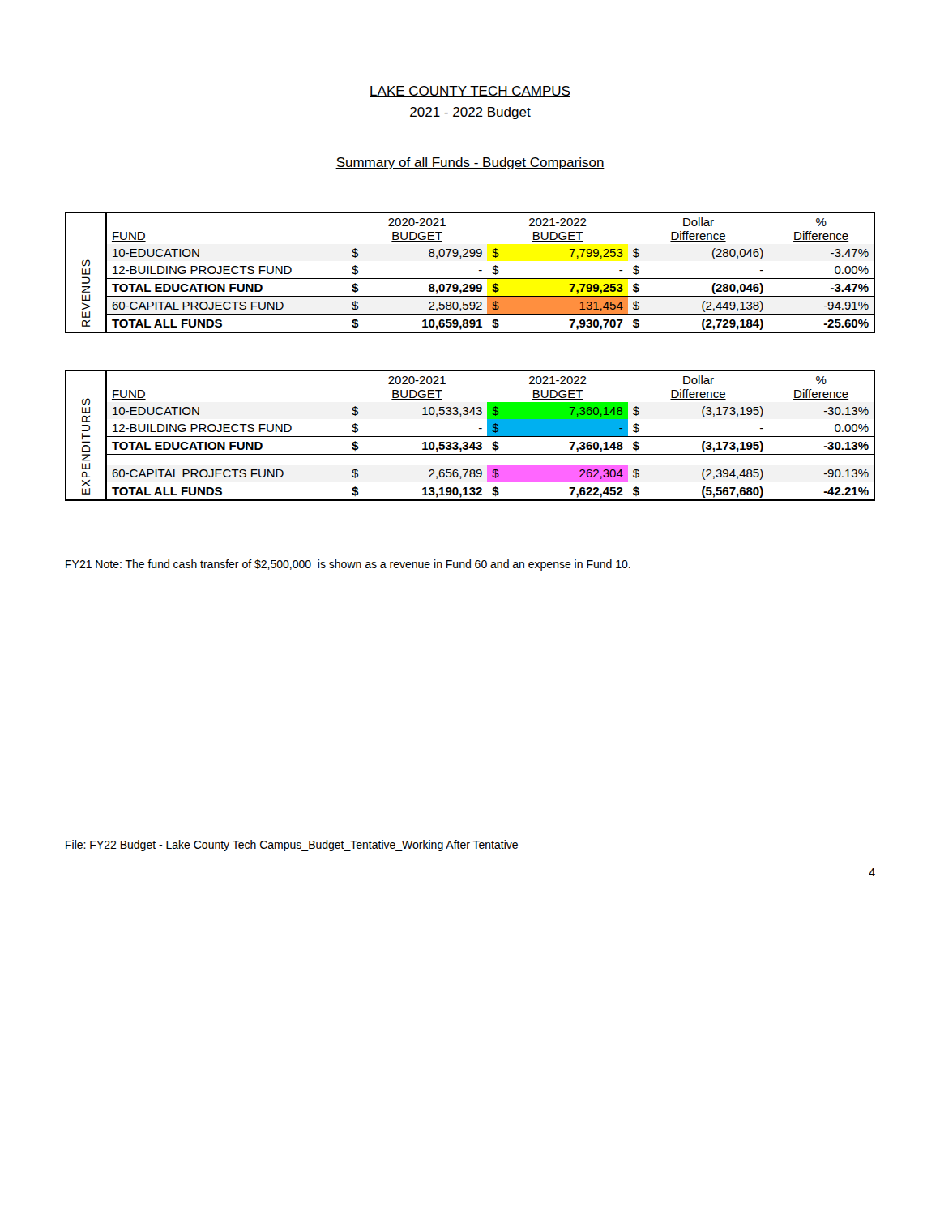LAKE COUNTY TECH CAMPUS
2021 - 2022 Budget
Summary of all Funds - Budget Comparison
| REVENUES | FUND | 2020-2021 BUDGET | 2021-2022 BUDGET | Dollar Difference | % Difference |
| 10-EDUCATION | $ | 8,079,299 | $ | 7,799,253 | $ | (280,046) | -3.47% |
| 12-BUILDING PROJECTS FUND | $ | - | $ | - | $ | - | 0.00% |
| TOTAL EDUCATION FUND | $ | 8,079,299 | $ | 7,799,253 | $ | (280,046) | -3.47% |
| 60-CAPITAL PROJECTS FUND | $ | 2,580,592 | $ | 131,454 | $ | (2,449,138) | -94.91% |
| TOTAL ALL FUNDS | $ | 10,659,891 | $ | 7,930,707 | $ | (2,729,184) | -25.60% |
| EXPENDITURES | FUND | 2020-2021 BUDGET | 2021-2022 BUDGET | Dollar Difference | % Difference |
| 10-EDUCATION | $ | 10,533,343 | $ | 7,360,148 | $ | (3,173,195) | -30.13% |
| 12-BUILDING PROJECTS FUND | $ | - | $ | - | $ | - | 0.00% |
| TOTAL EDUCATION FUND | $ | 10,533,343 | $ | 7,360,148 | $ | (3,173,195) | -30.13% |
| 60-CAPITAL PROJECTS FUND | $ | 2,656,789 | $ | 262,304 | $ | (2,394,485) | -90.13% |
| TOTAL ALL FUNDS | $ | 13,190,132 | $ | 7,622,452 | $ | (5,567,680) | -42.21% |
FY21 Note: The fund cash transfer of $2,500,000 is shown as a revenue in Fund 60 and an expense in Fund 10.
File: FY22 Budget - Lake County Tech Campus_Budget_Tentative_Working After Tentative
4